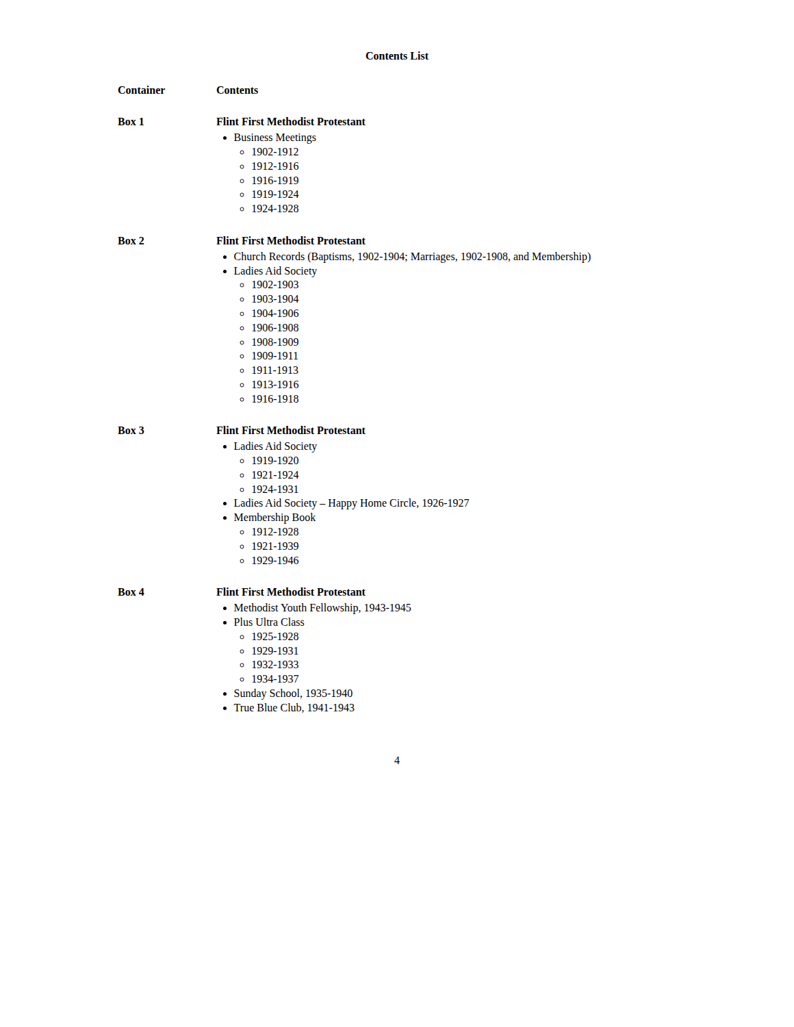Contents List
Container
Contents
Box 1
Flint First Methodist Protestant
Business Meetings
1902-1912
1912-1916
1916-1919
1919-1924
1924-1928
Box 2
Flint First Methodist Protestant
Church Records (Baptisms, 1902-1904; Marriages, 1902-1908, and Membership)
Ladies Aid Society
1902-1903
1903-1904
1904-1906
1906-1908
1908-1909
1909-1911
1911-1913
1913-1916
1916-1918
Box 3
Flint First Methodist Protestant
Ladies Aid Society
1919-1920
1921-1924
1924-1931
Ladies Aid Society – Happy Home Circle, 1926-1927
Membership Book
1912-1928
1921-1939
1929-1946
Box 4
Flint First Methodist Protestant
Methodist Youth Fellowship, 1943-1945
Plus Ultra Class
1925-1928
1929-1931
1932-1933
1934-1937
Sunday School, 1935-1940
True Blue Club, 1941-1943
4